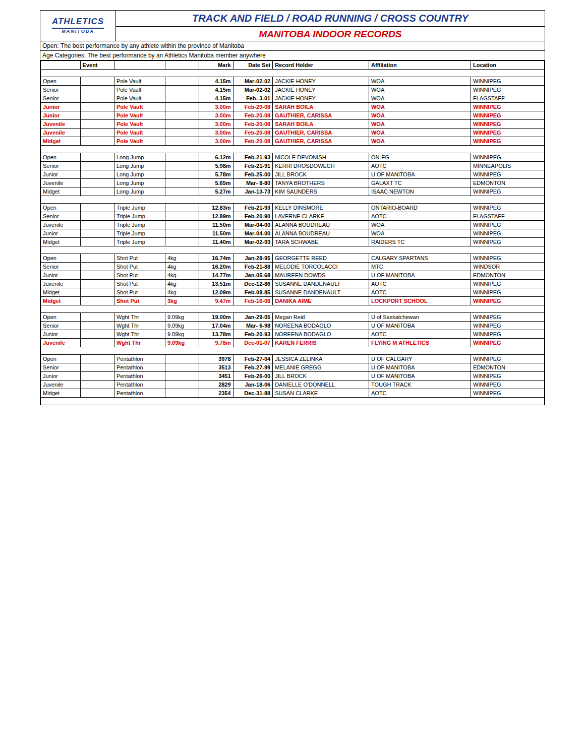ATHLETICS
MANITOBA
TRACK AND FIELD / ROAD RUNNING / CROSS COUNTRY
MANITOBA INDOOR RECORDS
Open: The best performance by any athlete within the province of Manitoba
Age Categories: The best performance by an Athletics Manitoba member anywhere
| | Event | | | Mark | Date Set | Record Holder | Affiliation | Location |
| --- | --- | --- | --- | --- | --- | --- | --- | --- |
| Open | | Pole Vault | | 4.15m | Mar-02-02 | JACKIE HONEY | WOA | WINNIPEG |
| Senior | | Pole Vault | | 4.15m | Mar-02-02 | JACKIE HONEY | WOA | WINNIPEG |
| Senior | | Pole Vault | | 4.15m | Feb- 3-01 | JACKIE HONEY | WOA | FLAGSTAFF |
| Junior | | Pole Vault | | 3.00m | Feb-20-08 | SARAH BOILA | WOA | WINNIPEG |
| Junior | | Pole Vault | | 3.00m | Feb-20-08 | GAUTHIER, CARISSA | WOA | WINNIPEG |
| Juvenile | | Pole Vault | | 3.00m | Feb-20-08 | SARAH BOILA | WOA | WINNIPEG |
| Juvenile | | Pole Vault | | 3.00m | Feb-20-08 | GAUTHIER, CARISSA | WOA | WINNIPEG |
| Midget | | Pole Vault | | 3.00m | Feb-20-08 | GAUTHIER, CARISSA | WOA | WINNIPEG |
| Open | | Long Jump | | 6.12m | Feb-21-93 | NICOLE DEVONISH | ON-EG | WINNIPEG |
| Senior | | Long Jump | | 5.98m | Feb-21-91 | KERRI DROSDOWECH | AOTC | MINNEAPOLIS |
| Junior | | Long Jump | | 5.78m | Feb-25-00 | JILL BROCK | U OF MANITOBA | WINNIPEG |
| Juvenile | | Long Jump | | 5.65m | Mar- 8-80 | TANYA BROTHERS | GALAXT TC | EDMONTON |
| Midget | | Long Jump | | 5.27m | Jan-13-73 | KIM SAUNDERS | ISAAC NEWTON | WINNIPEG |
| Open | | Triple Jump | | 12.83m | Feb-21-93 | KELLY DINSMORE | ONTARIO-BOARD | WINNIPEG |
| Senior | | Triple Jump | | 12.89m | Feb-20-90 | LAVERNE CLARKE | AOTC | FLAGSTAFF |
| Juvenile | | Triple Jump | | 11.50m | Mar-04-00 | ALANNA BOUDREAU | WOA | WINNIPEG |
| Junior | | Triple Jump | | 11.50m | Mar-04-00 | ALANNA BOUDREAU | WOA | WINNIPEG |
| Midget | | Triple Jump | | 11.40m | Mar-02-93 | TARA SCHWABE | RAIDERS TC | WINNIPEG |
| Open | | Shot Put | 4kg | 16.74m | Jan-28-95 | GEORGETTE REED | CALGARY SPARTANS | WINNIPEG |
| Senior | | Shot Put | 4kg | 16.20m | Feb-21-88 | MELODIE TORCOLACCI | MTC | WINDSOR |
| Junior | | Shot Put | 4kg | 14.77m | Jan-05-68 | MAUREEN DOWDS | U OF MANITOBA | EDMONTON |
| Juvenile | | Shot Put | 4kg | 13.51m | Dec-12-86 | SUSANNE DANDENAULT | AOTC | WINNIPEG |
| Midget | | Shot Put | 4kg | 12.09m | Feb-08-85 | SUSANNE DANDENAULT | AOTC | WINNIPEG |
| Midget | | Shot Put | 3kg | 9.47m | Feb-16-08 | DANIKA AIME | LOCKPORT SCHOOL | WINNIPEG |
| Open | | Wght Thr | 9.09kg | 19.00m | Jan-29-05 | Megan Reid | U of Saskatchewan | WINNIPEG |
| Senior | | Wght Thr | 9.09kg | 17.04m | Mar- 6-98 | NOREENA BODAGLO | U OF MANITOBA | WINNIPEG |
| Junior | | Wght Thr | 9.09kg | 13.78m | Feb-20-93 | NOREENA BODAGLO | AOTC | WINNIPEG |
| Juvenile | | Wght Thr | 9.09kg | 9.78m | Dec-01-07 | KAREN FERRIS | FLYING M ATHLETICS | WINNIPEG |
| Open | | Pentathlon | | 3978 | Feb-27-04 | JESSICA ZELINKA | U OF CALGARY | WINNIPEG |
| Senior | | Pentathlon | | 3513 | Feb-27-99 | MELANIE GREGG | U OF MANITOBA | EDMONTON |
| Junior | | Pentathlon | | 3451 | Feb-26-00 | JILL BROCK | U OF MANITOBA | WINNIPEG |
| Juvenile | | Pentathlon | | 2829 | Jan-18-06 | DANIELLE O'DONNELL | TOUGH TRACK | WINNIPEG |
| Midget | | Pentathlon | | 2354 | Dec-31-88 | SUSAN CLARKE | AOTC | WINNIPEG |